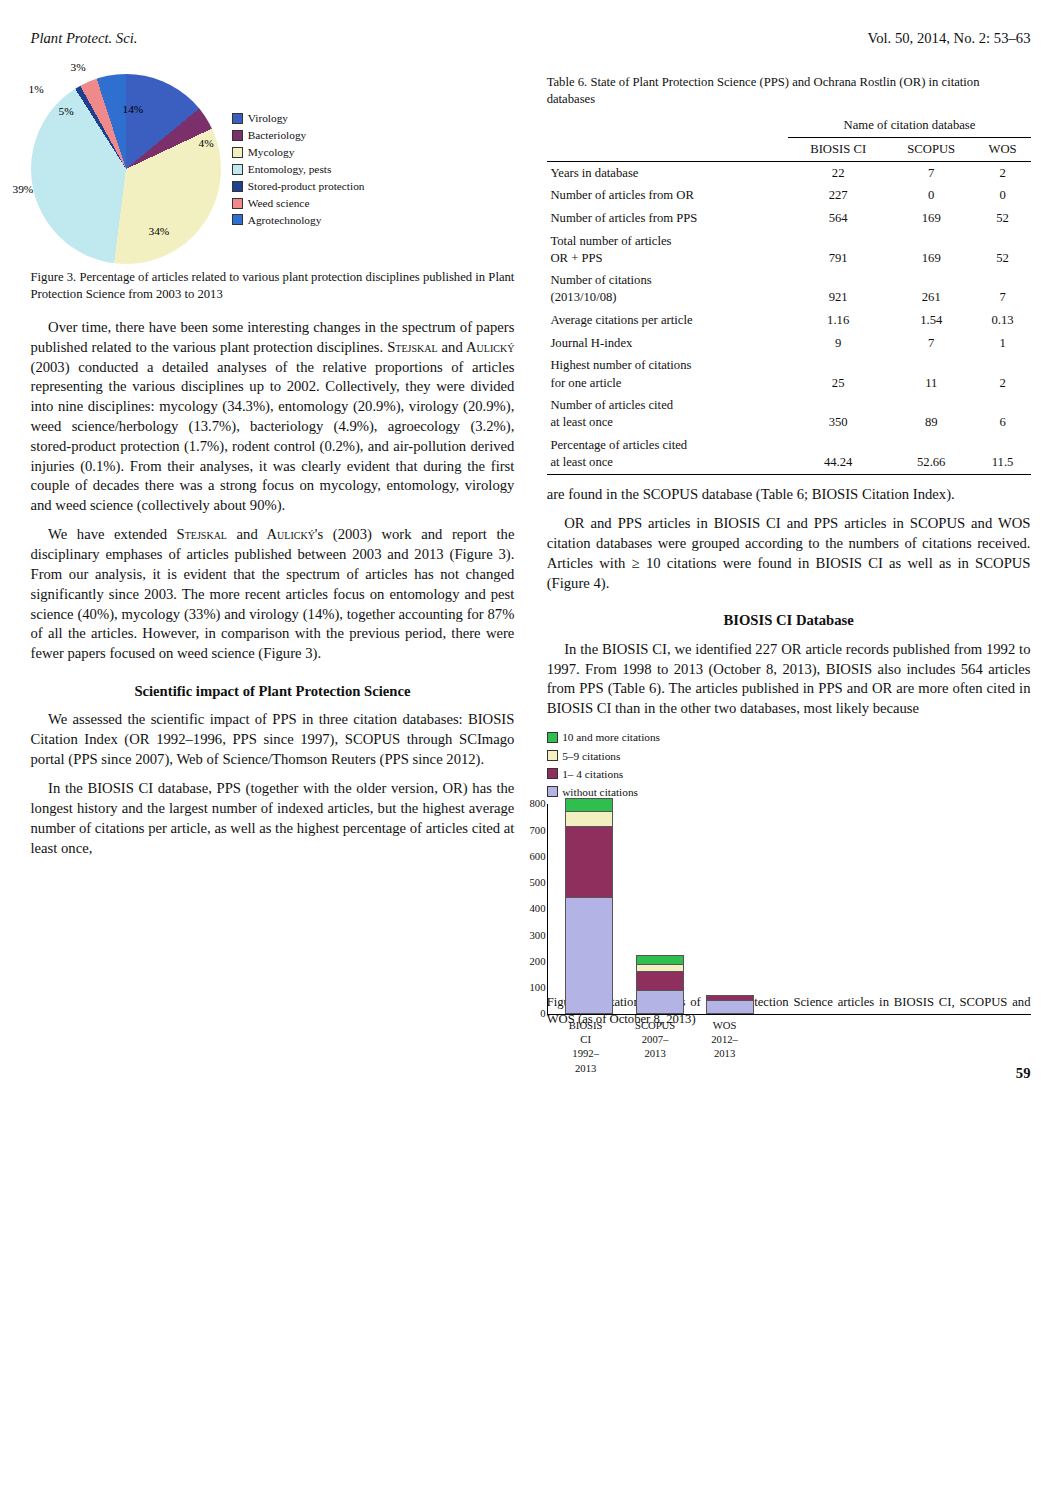Plant Protect. Sci.
Vol. 50, 2014, No. 2: 53–63
3% 1% 5% 14% 4% 34% 39%
Virology
Bacteriology
Mycology
Entomology, pests
Stored-product protection
Weed science
Agrotechnology
Figure 3. Percentage of articles related to various plant protection disciplines published in Plant Protection Science from 2003 to 2013
Over time, there have been some interesting changes in the spectrum of papers published related to the various plant protection disciplines. Stejskal and Aulický (2003) conducted a detailed analyses of the relative proportions of articles representing the various disciplines up to 2002. Collectively, they were divided into nine disciplines: mycology (34.3%), entomology (20.9%), virology (20.9%), weed science/herbology (13.7%), bacteriology (4.9%), agroecology (3.2%), stored-product protection (1.7%), rodent control (0.2%), and air-pollution derived injuries (0.1%). From their analyses, it was clearly evident that during the first couple of decades there was a strong focus on mycology, entomology, virology and weed science (collectively about 90%).
We have extended Stejskal and Aulický's (2003) work and report the disciplinary emphases of articles published between 2003 and 2013 (Figure 3). From our analysis, it is evident that the spectrum of articles has not changed significantly since 2003. The more recent articles focus on entomology and pest science (40%), mycology (33%) and virology (14%), together accounting for 87% of all the articles. However, in comparison with the previous period, there were fewer papers focused on weed science (Figure 3).
Scientific impact of Plant Protection Science
We assessed the scientific impact of PPS in three citation databases: BIOSIS Citation Index (OR 1992–1996, PPS since 1997), SCOPUS through SCImago portal (PPS since 2007), Web of Science/Thomson Reuters (PPS since 2012).
In the BIOSIS CI database, PPS (together with the older version, OR) has the longest history and the largest number of indexed articles, but the highest average number of citations per article, as well as the highest percentage of articles cited at least once,
Table 6. State of Plant Protection Science (PPS) and Ochrana Rostlin (OR) in citation databases
| | Name of citation database |
| --- | --- |
| | BIOSIS CI | SCOPUS | WOS |
| Years in database | 22 | 7 | 2 |
| Number of articles from OR | 227 | 0 | 0 |
| Number of articles from PPS | 564 | 169 | 52 |
| Total number of articles OR + PPS | 791 | 169 | 52 |
| Number of citations (2013/10/08) | 921 | 261 | 7 |
| Average citations per article | 1.16 | 1.54 | 0.13 |
| Journal H-index | 9 | 7 | 1 |
| Highest number of citations for one article | 25 | 11 | 2 |
| Number of articles cited at least once | 350 | 89 | 6 |
| Percentage of articles cited at least once | 44.24 | 52.66 | 11.5 |
are found in the SCOPUS database (Table 6; BIOSIS Citation Index).
OR and PPS articles in BIOSIS CI and PPS articles in SCOPUS and WOS citation databases were grouped according to the numbers of citations received. Articles with ≥ 10 citations were found in BIOSIS CI as well as in SCOPUS (Figure 4).
BIOSIS CI Database
In the BIOSIS CI, we identified 227 OR article records published from 1992 to 1997. From 1998 to 2013 (October 8, 2013), BIOSIS also includes 564 articles from PPS (Table 6). The articles published in PPS and OR are more often cited in BIOSIS CI than in the other two databases, most likely because
10 and more citations
5–9 citations
1– 4 citations
without citations
800 700 600 500 400 300 200 100 0
BIOSIS CI
1992–2013
SCOPUS
2007–2013
WOS
2012–2013
Figure 4. Citation analysis of Plant Protection Science articles in BIOSIS CI, SCOPUS and WOS (as of October 8, 2013)
59